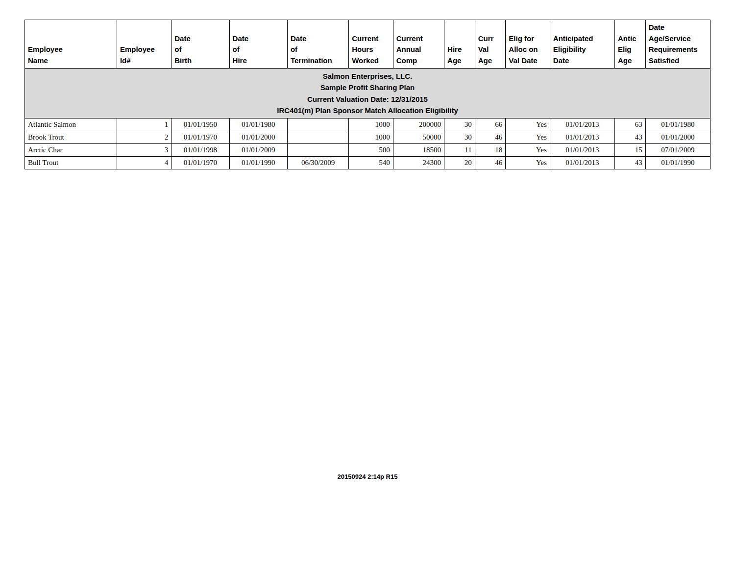| Salmon Enterprises, LLC. Sample Profit Sharing Plan Current Valuation Date: 12/31/2015 IRC401(m) Plan Sponsor Match Allocation Eligibility |
| Employee Name | Employee Id# | Date of Birth | Date of Hire | Date of Termination | Current Hours Worked | Current Annual Comp | Hire Age | Curr Val Age | Elig for Alloc on Val Date | Anticipated Eligibility Date | Antic Elig Age | Date Age/Service Requirements Satisfied |
| Atlantic Salmon | 1 | 01/01/1950 | 01/01/1980 | | 1000 | 200000 | 30 | 66 | Yes | 01/01/2013 | 63 | 01/01/1980 |
| Brook Trout | 2 | 01/01/1970 | 01/01/2000 | | 1000 | 50000 | 30 | 46 | Yes | 01/01/2013 | 43 | 01/01/2000 |
| Arctic Char | 3 | 01/01/1998 | 01/01/2009 | | 500 | 18500 | 11 | 18 | Yes | 01/01/2013 | 15 | 07/01/2009 |
| Bull Trout | 4 | 01/01/1970 | 01/01/1990 | 06/30/2009 | 540 | 24300 | 20 | 46 | Yes | 01/01/2013 | 43 | 01/01/1990 |
20150924 2:14p R15